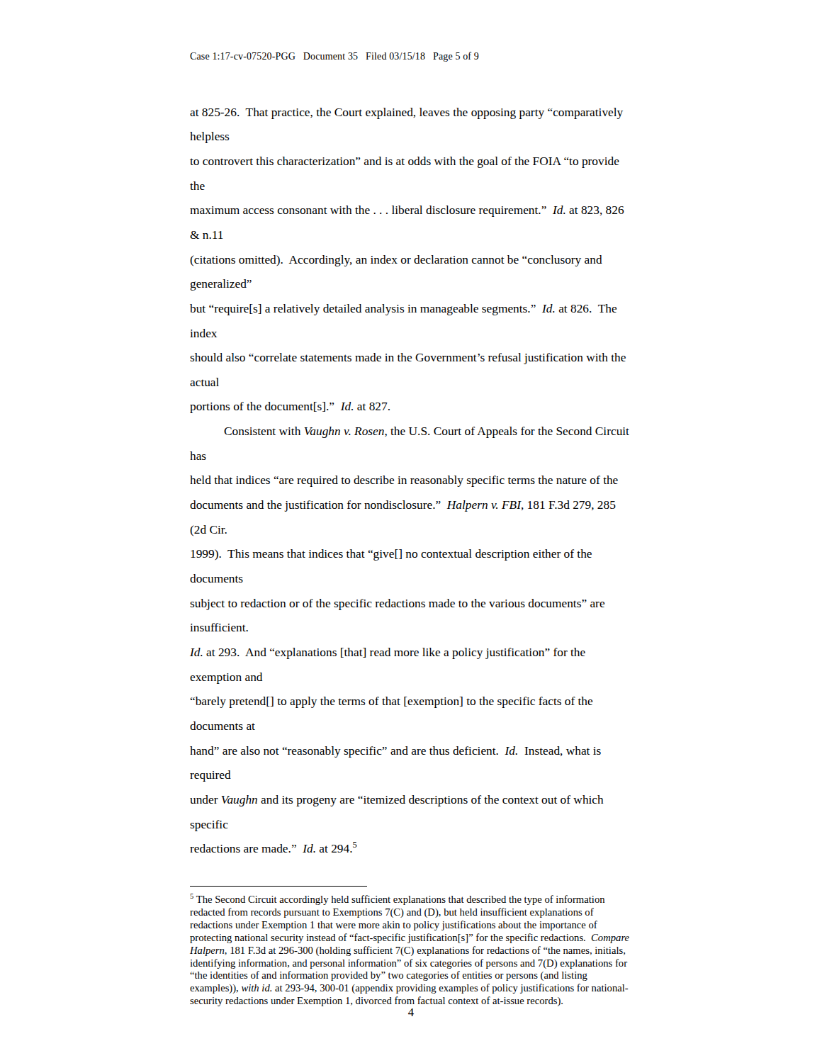Case 1:17-cv-07520-PGG Document 35 Filed 03/15/18 Page 5 of 9
at 825-26. That practice, the Court explained, leaves the opposing party “comparatively helpless
to controvert this characterization” and is at odds with the goal of the FOIA “to provide the
maximum access consonant with the . . . liberal disclosure requirement.” Id. at 823, 826 & n.11
(citations omitted). Accordingly, an index or declaration cannot be “conclusory and generalized”
but “require[s] a relatively detailed analysis in manageable segments.” Id. at 826. The index
should also “correlate statements made in the Government’s refusal justification with the actual
portions of the document[s].” Id. at 827.
Consistent with Vaughn v. Rosen, the U.S. Court of Appeals for the Second Circuit has
held that indices “are required to describe in reasonably specific terms the nature of the
documents and the justification for nondisclosure.” Halpern v. FBI, 181 F.3d 279, 285 (2d Cir.
1999). This means that indices that “give[] no contextual description either of the documents
subject to redaction or of the specific redactions made to the various documents” are insufficient.
Id. at 293. And “explanations [that] read more like a policy justification” for the exemption and
“barely pretend[] to apply the terms of that [exemption] to the specific facts of the documents at
hand” are also not “reasonably specific” and are thus deficient. Id. Instead, what is required
under Vaughn and its progeny are “itemized descriptions of the context out of which specific
redactions are made.” Id. at 294.5
5 The Second Circuit accordingly held sufficient explanations that described the type of information redacted from records pursuant to Exemptions 7(C) and (D), but held insufficient explanations of redactions under Exemption 1 that were more akin to policy justifications about the importance of protecting national security instead of “fact-specific justification[s]” for the specific redactions. Compare Halpern, 181 F.3d at 296-300 (holding sufficient 7(C) explanations for redactions of “the names, initials, identifying information, and personal information” of six categories of persons and 7(D) explanations for “the identities of and information provided by” two categories of entities or persons (and listing examples)), with id. at 293-94, 300-01 (appendix providing examples of policy justifications for national-security redactions under Exemption 1, divorced from factual context of at-issue records).
4